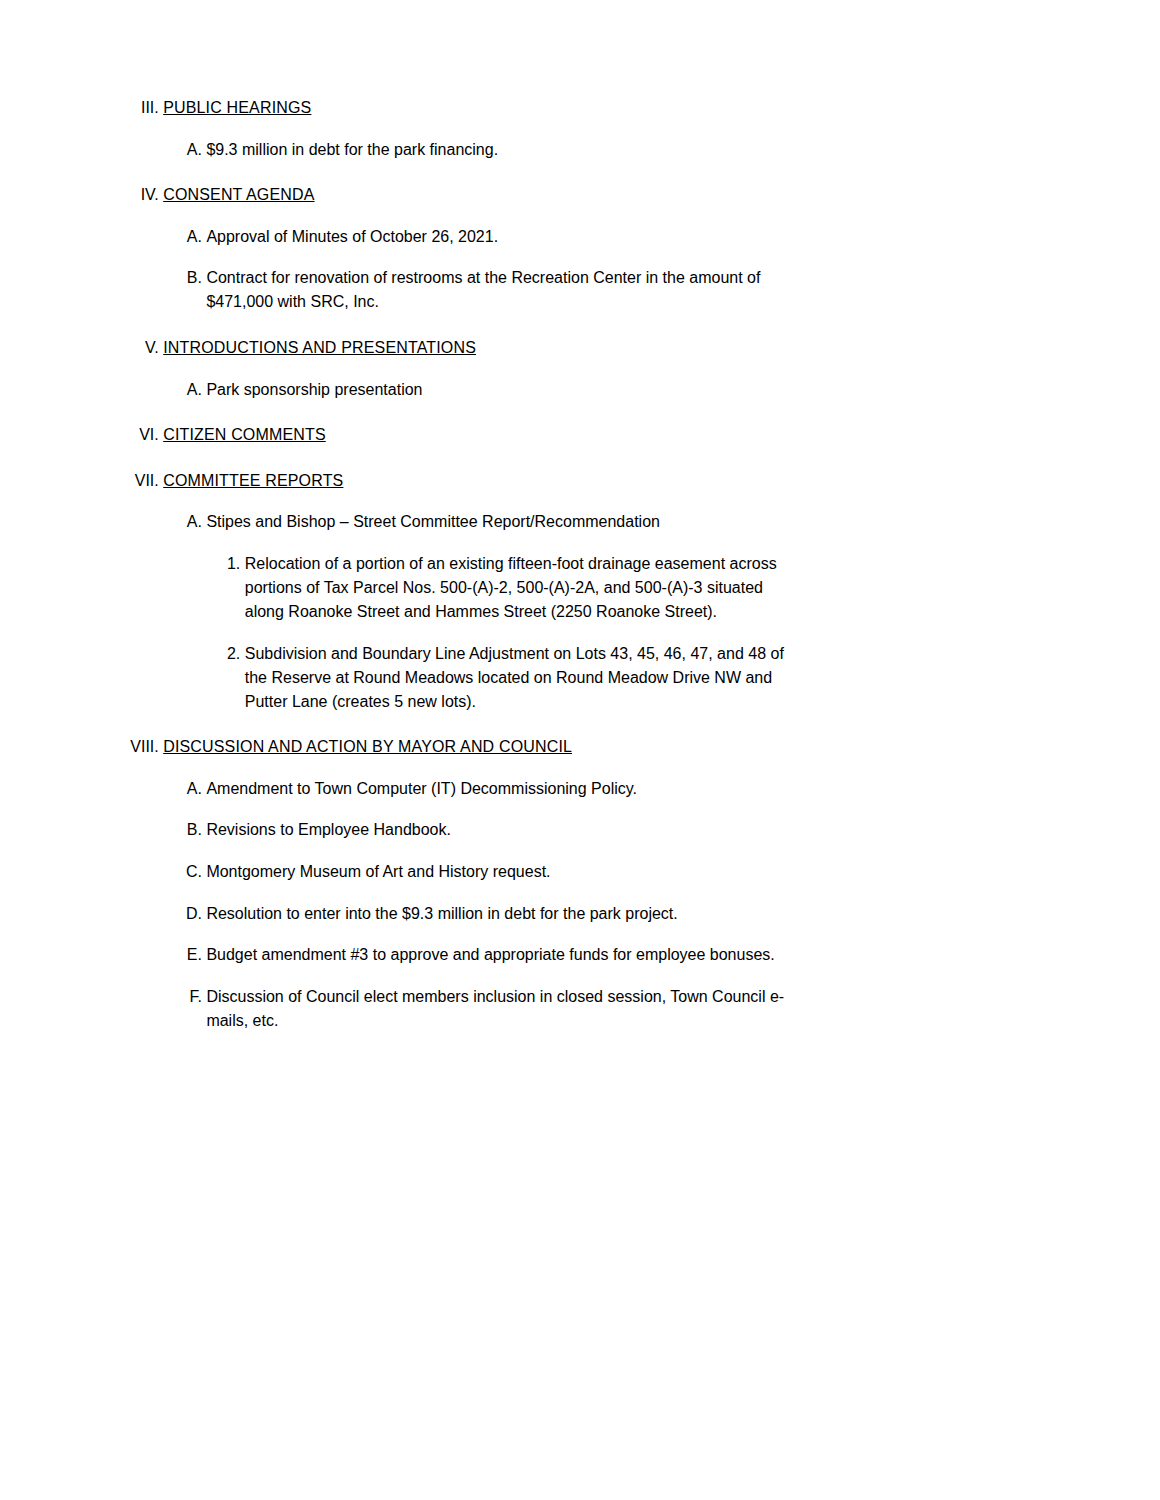PUBLIC HEARINGS
$9.3 million in debt for the park financing.
CONSENT AGENDA
Approval of Minutes of October 26, 2021.
Contract for renovation of restrooms at the Recreation Center in the amount of $471,000 with SRC, Inc.
INTRODUCTIONS AND PRESENTATIONS
Park sponsorship presentation
CITIZEN COMMENTS
COMMITTEE REPORTS
Stipes and Bishop – Street Committee Report/Recommendation
Relocation of a portion of an existing fifteen-foot drainage easement across portions of Tax Parcel Nos. 500-(A)-2, 500-(A)-2A, and 500-(A)-3 situated along Roanoke Street and Hammes Street (2250 Roanoke Street).
Subdivision and Boundary Line Adjustment on Lots 43, 45, 46, 47, and 48 of the Reserve at Round Meadows located on Round Meadow Drive NW and Putter Lane (creates 5 new lots).
DISCUSSION AND ACTION BY MAYOR AND COUNCIL
Amendment to Town Computer (IT) Decommissioning Policy.
Revisions to Employee Handbook.
Montgomery Museum of Art and History request.
Resolution to enter into the $9.3 million in debt for the park project.
Budget amendment #3 to approve and appropriate funds for employee bonuses.
Discussion of Council elect members inclusion in closed session, Town Council e-mails, etc.